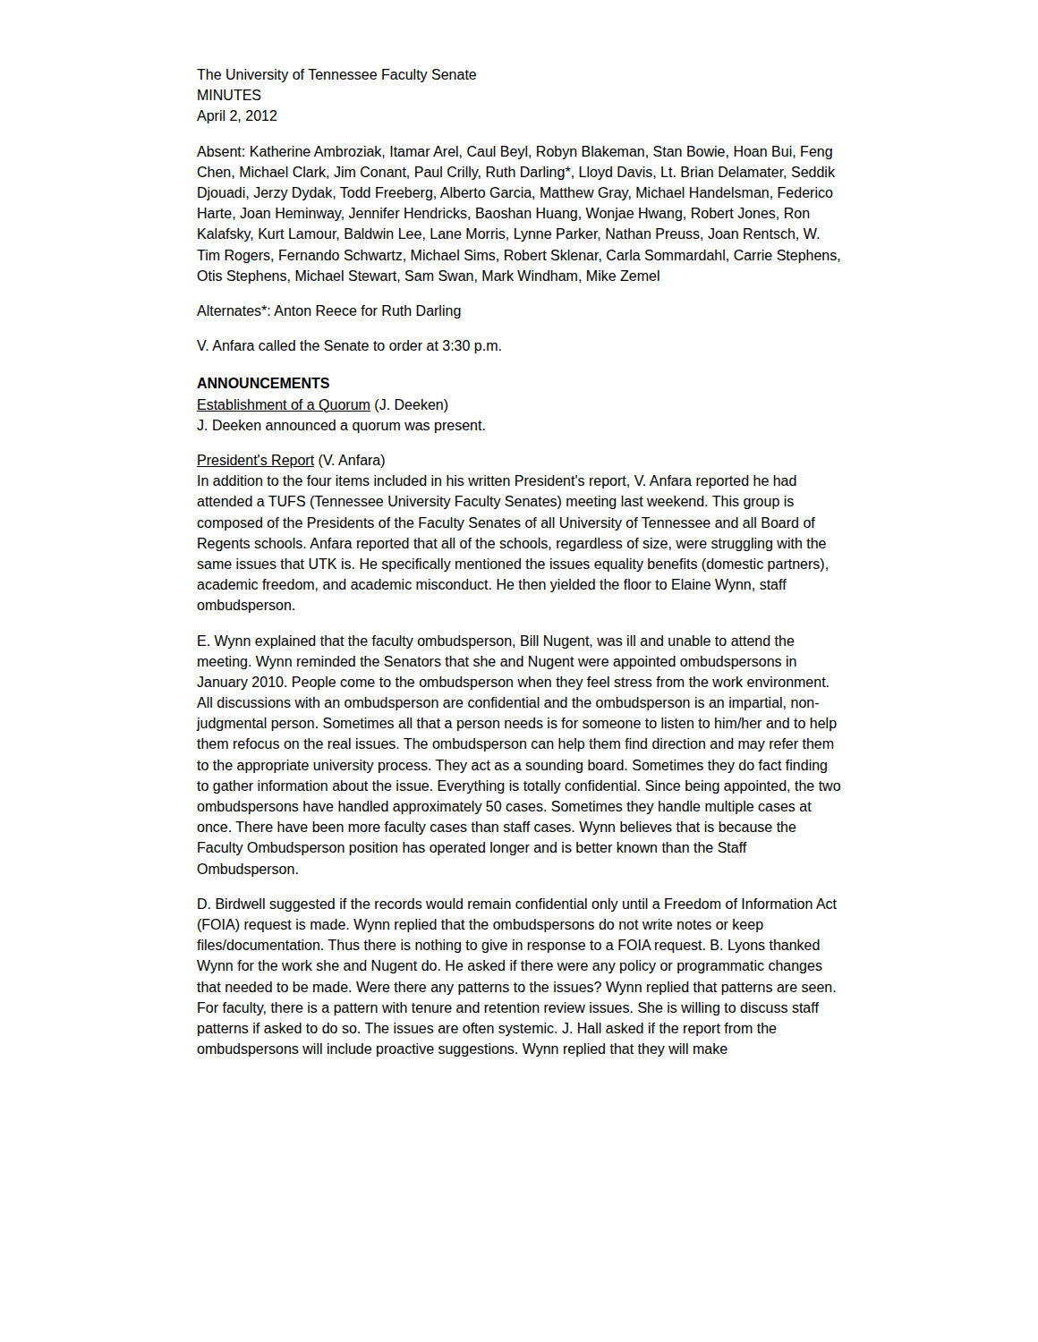The University of Tennessee Faculty Senate
MINUTES
April 2, 2012
Absent: Katherine Ambroziak, Itamar Arel, Caul Beyl, Robyn Blakeman, Stan Bowie, Hoan Bui, Feng Chen, Michael Clark, Jim Conant, Paul Crilly, Ruth Darling*, Lloyd Davis, Lt. Brian Delamater, Seddik Djouadi, Jerzy Dydak, Todd Freeberg, Alberto Garcia, Matthew Gray, Michael Handelsman, Federico Harte, Joan Heminway, Jennifer Hendricks, Baoshan Huang, Wonjae Hwang, Robert Jones, Ron Kalafsky, Kurt Lamour, Baldwin Lee, Lane Morris, Lynne Parker, Nathan Preuss, Joan Rentsch, W. Tim Rogers, Fernando Schwartz, Michael Sims, Robert Sklenar, Carla Sommardahl, Carrie Stephens, Otis Stephens, Michael Stewart, Sam Swan, Mark Windham, Mike Zemel
Alternates*: Anton Reece for Ruth Darling
V. Anfara called the Senate to order at 3:30 p.m.
Announcements
Establishment of a Quorum (J. Deeken)
J. Deeken announced a quorum was present.
President's Report (V. Anfara)
In addition to the four items included in his written President's report, V. Anfara reported he had attended a TUFS (Tennessee University Faculty Senates) meeting last weekend. This group is composed of the Presidents of the Faculty Senates of all University of Tennessee and all Board of Regents schools. Anfara reported that all of the schools, regardless of size, were struggling with the same issues that UTK is. He specifically mentioned the issues equality benefits (domestic partners), academic freedom, and academic misconduct. He then yielded the floor to Elaine Wynn, staff ombudsperson.
E. Wynn explained that the faculty ombudsperson, Bill Nugent, was ill and unable to attend the meeting. Wynn reminded the Senators that she and Nugent were appointed ombudspersons in January 2010. People come to the ombudsperson when they feel stress from the work environment. All discussions with an ombudsperson are confidential and the ombudsperson is an impartial, non-judgmental person. Sometimes all that a person needs is for someone to listen to him/her and to help them refocus on the real issues. The ombudsperson can help them find direction and may refer them to the appropriate university process. They act as a sounding board. Sometimes they do fact finding to gather information about the issue. Everything is totally confidential. Since being appointed, the two ombudspersons have handled approximately 50 cases. Sometimes they handle multiple cases at once. There have been more faculty cases than staff cases. Wynn believes that is because the Faculty Ombudsperson position has operated longer and is better known than the Staff Ombudsperson.
D. Birdwell suggested if the records would remain confidential only until a Freedom of Information Act (FOIA) request is made. Wynn replied that the ombudspersons do not write notes or keep files/documentation. Thus there is nothing to give in response to a FOIA request. B. Lyons thanked Wynn for the work she and Nugent do. He asked if there were any policy or programmatic changes that needed to be made. Were there any patterns to the issues? Wynn replied that patterns are seen. For faculty, there is a pattern with tenure and retention review issues. She is willing to discuss staff patterns if asked to do so. The issues are often systemic. J. Hall asked if the report from the ombudspersons will include proactive suggestions. Wynn replied that they will make